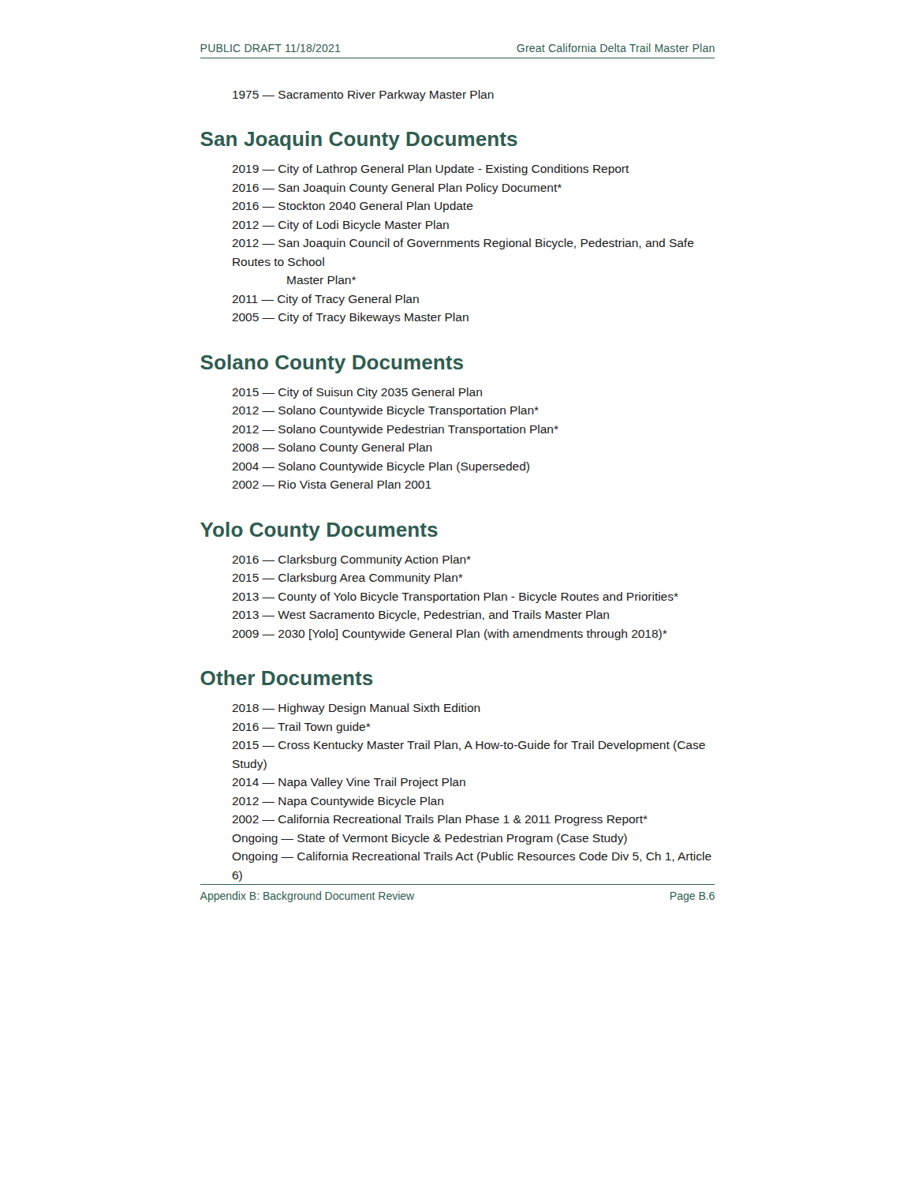PUBLIC DRAFT 11/18/2021
Great California Delta Trail Master Plan
1975 — Sacramento River Parkway Master Plan
San Joaquin County Documents
2019 — City of Lathrop General Plan Update - Existing Conditions Report
2016 — San Joaquin County General Plan Policy Document*
2016 — Stockton 2040 General Plan Update
2012 — City of Lodi Bicycle Master Plan
2012 — San Joaquin Council of Governments Regional Bicycle, Pedestrian, and Safe Routes to SchoolMaster Plan*
2011 — City of Tracy General Plan
2005 — City of Tracy Bikeways Master Plan
Solano County Documents
2015 — City of Suisun City 2035 General Plan
2012 — Solano Countywide Bicycle Transportation Plan*
2012 — Solano Countywide Pedestrian Transportation Plan*
2008 — Solano County General Plan
2004 — Solano Countywide Bicycle Plan (Superseded)
2002 — Rio Vista General Plan 2001
Yolo County Documents
2016 — Clarksburg Community Action Plan*
2015 — Clarksburg Area Community Plan*
2013 — County of Yolo Bicycle Transportation Plan - Bicycle Routes and Priorities*
2013 — West Sacramento Bicycle, Pedestrian, and Trails Master Plan
2009 — 2030 [Yolo] Countywide General Plan (with amendments through 2018)*
Other Documents
2018 — Highway Design Manual Sixth Edition
2016 — Trail Town guide*
2015 — Cross Kentucky Master Trail Plan, A How-to-Guide for Trail Development (Case Study)
2014 — Napa Valley Vine Trail Project Plan
2012 — Napa Countywide Bicycle Plan
2002 — California Recreational Trails Plan Phase 1 & 2011 Progress Report*
Ongoing — State of Vermont Bicycle & Pedestrian Program (Case Study)
Ongoing — California Recreational Trails Act (Public Resources Code Div 5, Ch 1, Article 6)
Appendix B: Background Document Review
Page B.6